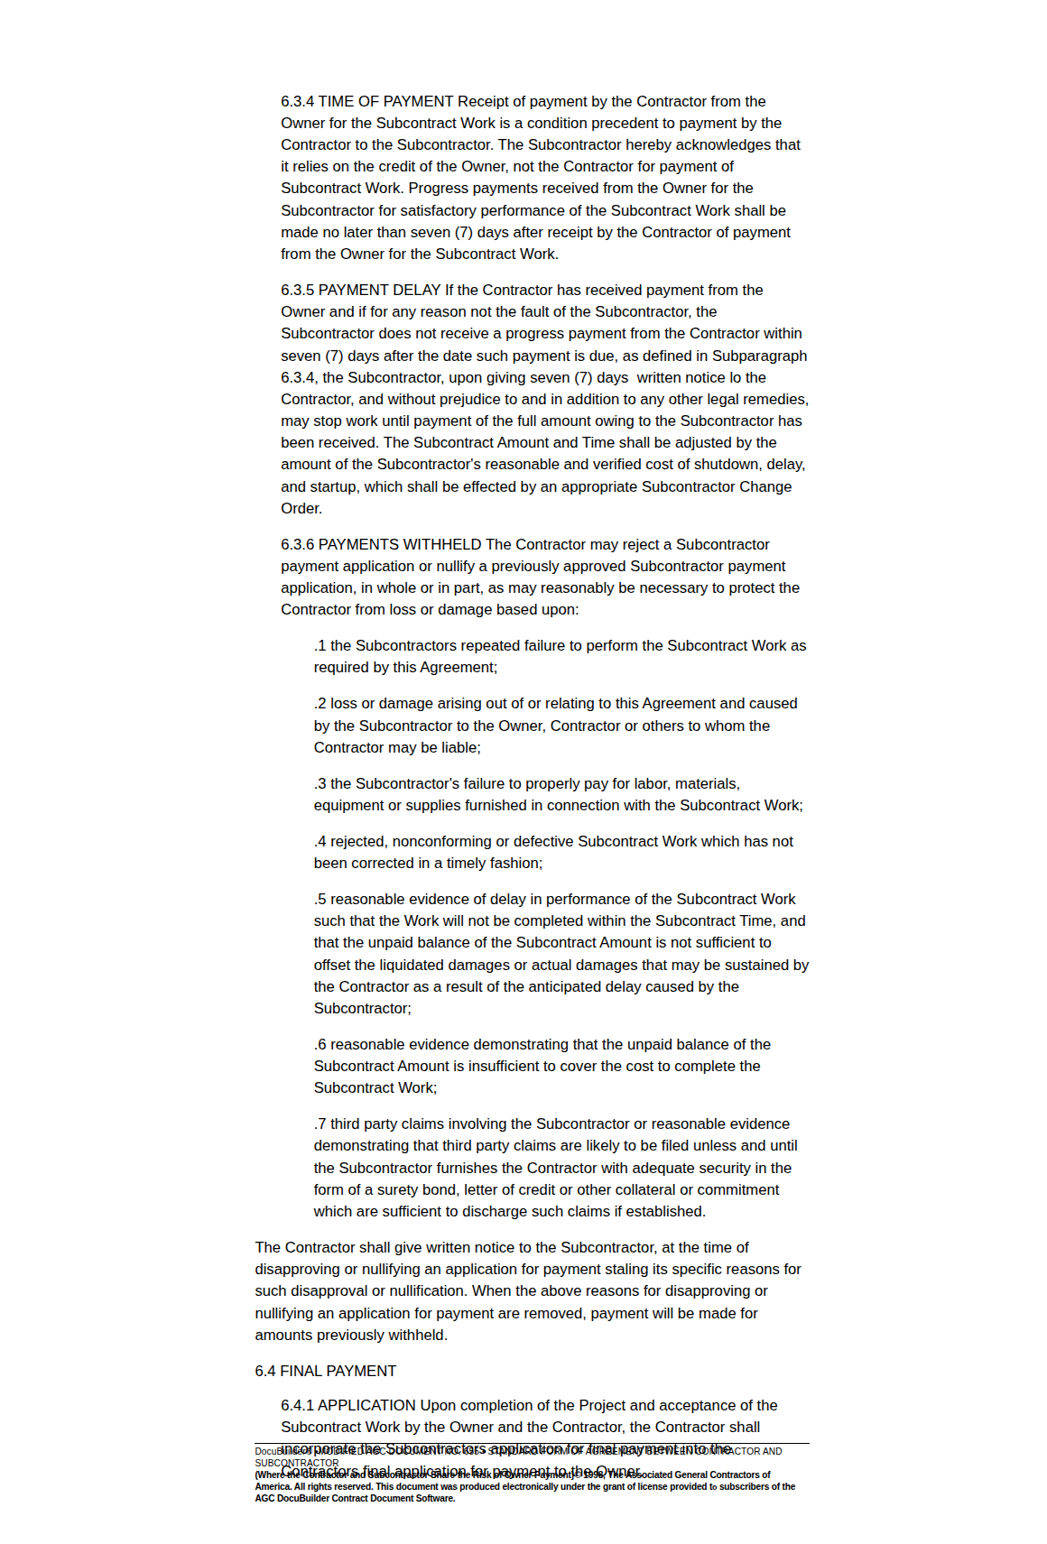6.3.4 TIME OF PAYMENT Receipt of payment by the Contractor from the Owner for the Subcontract Work is a condition precedent to payment by the Contractor to the Subcontractor. The Subcontractor hereby acknowledges that it relies on the credit of the Owner, not the Contractor for payment of Subcontract Work. Progress payments received from the Owner for the Subcontractor for satisfactory performance of the Subcontract Work shall be made no later than seven (7) days after receipt by the Contractor of payment from the Owner for the Subcontract Work.
6.3.5 PAYMENT DELAY If the Contractor has received payment from the Owner and if for any reason not the fault of the Subcontractor, the Subcontractor does not receive a progress payment from the Contractor within seven (7) days after the date such payment is due, as defined in Subparagraph 6.3.4, the Subcontractor, upon giving seven (7) days written notice lo the Contractor, and without prejudice to and in addition to any other legal remedies, may stop work until payment of the full amount owing to the Subcontractor has been received. The Subcontract Amount and Time shall be adjusted by the amount of the Subcontractor's reasonable and verified cost of shutdown, delay, and startup, which shall be effected by an appropriate Subcontractor Change Order.
6.3.6 PAYMENTS WITHHELD The Contractor may reject a Subcontractor payment application or nullify a previously approved Subcontractor payment application, in whole or in part, as may reasonably be necessary to protect the Contractor from loss or damage based upon:
.1 the Subcontractors repeated failure to perform the Subcontract Work as required by this Agreement;
.2 loss or damage arising out of or relating to this Agreement and caused by the Subcontractor to the Owner, Contractor or others to whom the Contractor may be liable;
.3 the Subcontractor's failure to properly pay for labor, materials, equipment or supplies furnished in connection with the Subcontract Work;
.4 rejected, nonconforming or defective Subcontract Work which has not been corrected in a timely fashion;
.5 reasonable evidence of delay in performance of the Subcontract Work such that the Work will not be completed within the Subcontract Time, and that the unpaid balance of the Subcontract Amount is not sufficient to offset the liquidated damages or actual damages that may be sustained by the Contractor as a result of the anticipated delay caused by the Subcontractor;
.6 reasonable evidence demonstrating that the unpaid balance of the Subcontract Amount is insufficient to cover the cost to complete the Subcontract Work;
.7 third party claims involving the Subcontractor or reasonable evidence demonstrating that third party claims are likely to be filed unless and until the Subcontractor furnishes the Contractor with adequate security in the form of a surety bond, letter of credit or other collateral or commitment which are sufficient to discharge such claims if established.
The Contractor shall give written notice to the Subcontractor, at the time of disapproving or nullifying an application for payment staling its specific reasons for such disapproval or nullification. When the above reasons for disapproving or nullifying an application for payment are removed, payment will be made for amounts previously withheld.
6.4 FINAL PAYMENT
6.4.1 APPLICATION Upon completion of the Project and acceptance of the Subcontract Work by the Owner and the Contractor, the Contractor shall incorporate the Subcontractors application for final payment into the Contractors final application for payment to the Owner.
DocuBuilder® •MODIFIED AGC DOCUMENT NO. 655 • STANDARD FORM OF AGREEMENT BETWEEN CONTRACTOR AND SUBCONTRACTOR
(Where the Contractor and Subcontractor Share the Risk of Owner Payment}© 1998, The Associated General Contractors of America. All rights reserved. This document was produced electronically under the grant of license provided to subscribers of the AGC DocuBuilder Contract Document Software.